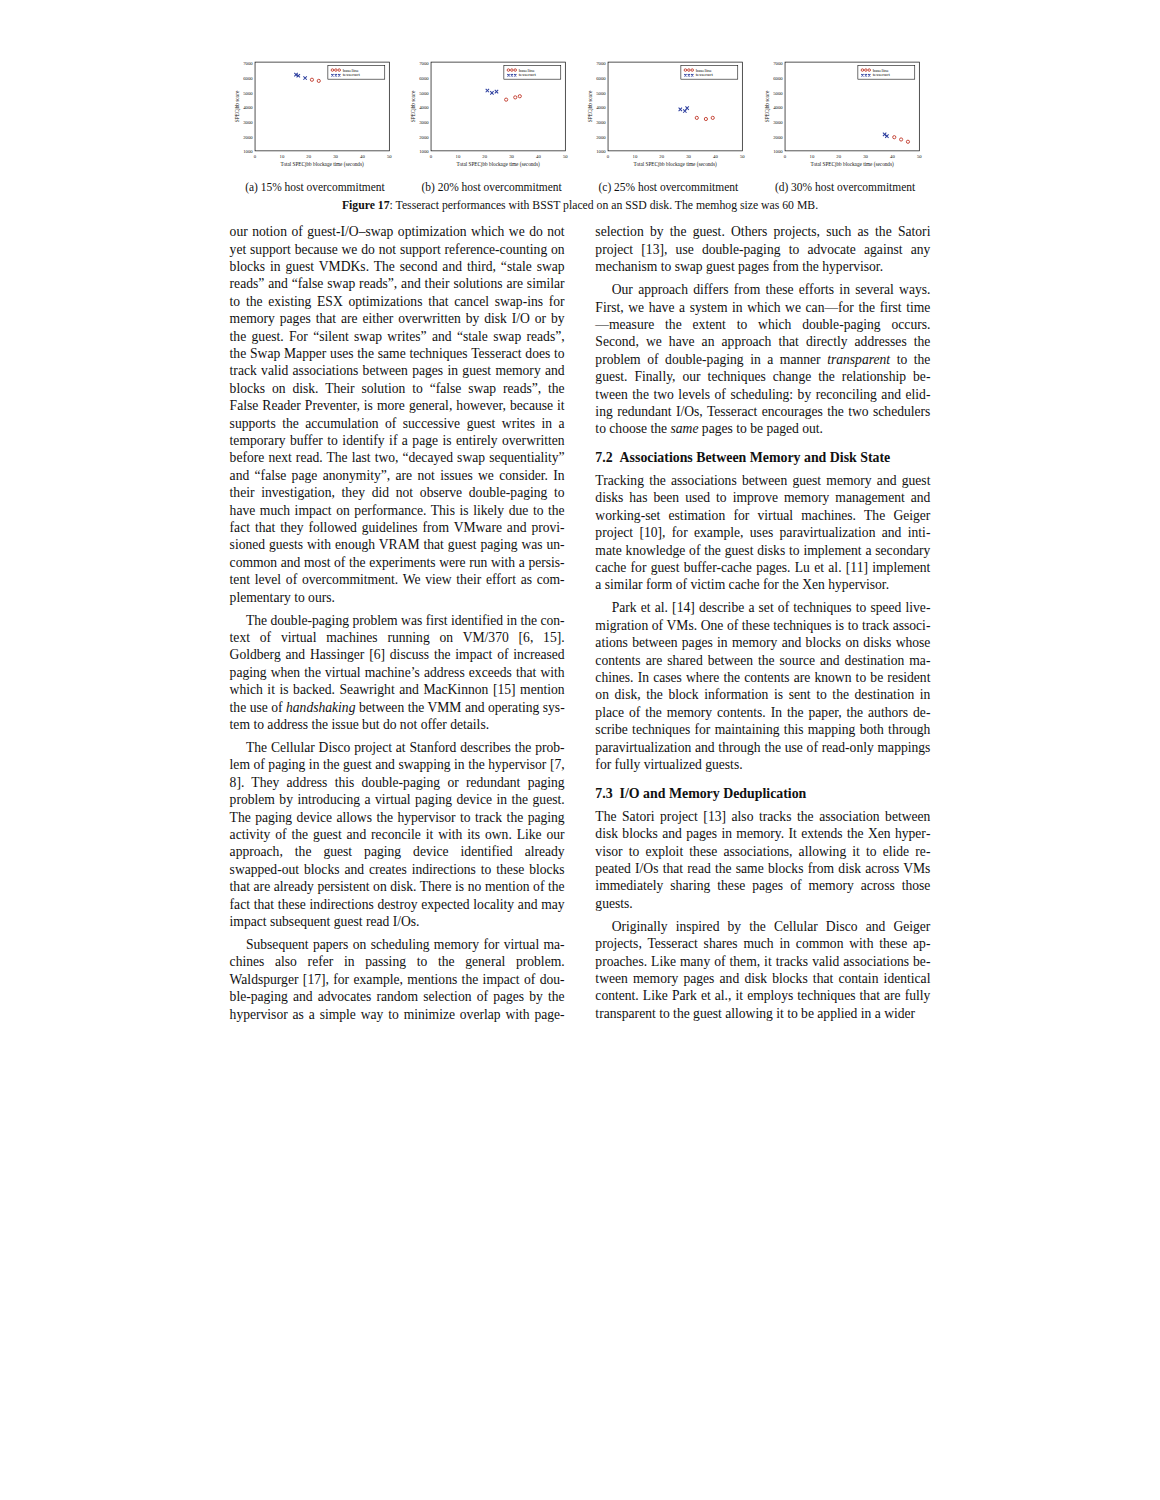7000 6000 5000 4000 3000 2000 1000 0 10 20 30 40 50 Total SPECjbb blockage time (seconds) SPECjbb score baseline tesseract
7000 6000 5000 4000 3000 2000 1000 0 10 20 30 40 50 Total SPECjbb blockage time (seconds) SPECjbb score baseline tesseract
7000 6000 5000 4000 3000 2000 1000 0 10 20 30 40 50 Total SPECjbb blockage time (seconds) SPECjbb score baseline tesseract
7000 6000 5000 4000 3000 2000 1000 0 10 20 30 40 50 Total SPECjbb blockage time (seconds) SPECjbb score baseline tesseract
(a) 15% host overcommitment
(b) 20% host overcommitment
(c) 25% host overcommitment
(d) 30% host overcommitment
Figure 17: Tesseract performances with BSST placed on an SSD disk. The memhog size was 60 MB.
our notion of guest-I/O–swap optimization which we do not yet support because we do not support reference-counting on blocks in guest VMDKs. The second and third, “stale swap reads” and “false swap reads”, and their solutions are similar to the existing ESX optimizations that cancel swap-ins for memory pages that are either overwritten by disk I/O or by the guest. For “silent swap writes” and “stale swap reads”, the Swap Mapper uses the same techniques Tesseract does to track valid associations between pages in guest memory and blocks on disk. Their solution to “false swap reads”, the False Reader Preventer, is more general, however, because it supports the accumulation of successive guest writes in a temporary buffer to identify if a page is entirely overwritten before next read. The last two, “decayed swap sequentiality” and “false page anonymity”, are not issues we consider. In their investigation, they did not observe double-paging to have much impact on performance. This is likely due to the fact that they followed guidelines from VMware and provisioned guests with enough VRAM that guest paging was uncommon and most of the experiments were run with a persistent level of overcommitment. We view their effort as complementary to ours.
The double-paging problem was first identified in the context of virtual machines running on VM/370 [6, 15]. Goldberg and Hassinger [6] discuss the impact of increased paging when the virtual machine’s address exceeds that with which it is backed. Seawright and MacKinnon [15] mention the use of handshaking between the VMM and operating system to address the issue but do not offer details.
The Cellular Disco project at Stanford describes the problem of paging in the guest and swapping in the hypervisor [7, 8]. They address this double-paging or redundant paging problem by introducing a virtual paging device in the guest. The paging device allows the hypervisor to track the paging activity of the guest and reconcile it with its own. Like our approach, the guest paging device identified already swapped-out blocks and creates indirections to these blocks that are already persistent on disk. There is no mention of the fact that these indirections destroy expected locality and may impact subsequent guest read I/Os.
Subsequent papers on scheduling memory for virtual machines also refer in passing to the general problem. Waldspurger [17], for example, mentions the impact of double-paging and advocates random selection of pages by the hypervisor as a simple way to minimize overlap with page-selection by the guest. Others projects, such as the Satori project [13], use double-paging to advocate against any mechanism to swap guest pages from the hypervisor.
Our approach differs from these efforts in several ways. First, we have a system in which we can—for the first time—measure the extent to which double-paging occurs. Second, we have an approach that directly addresses the problem of double-paging in a manner transparent to the guest. Finally, our techniques change the relationship between the two levels of scheduling: by reconciling and eliding redundant I/Os, Tesseract encourages the two schedulers to choose the same pages to be paged out.
7.2 Associations Between Memory and Disk State
Tracking the associations between guest memory and guest disks has been used to improve memory management and working-set estimation for virtual machines. The Geiger project [10], for example, uses paravirtualization and intimate knowledge of the guest disks to implement a secondary cache for guest buffer-cache pages. Lu et al. [11] implement a similar form of victim cache for the Xen hypervisor.
Park et al. [14] describe a set of techniques to speed live-migration of VMs. One of these techniques is to track associations between pages in memory and blocks on disks whose contents are shared between the source and destination machines. In cases where the contents are known to be resident on disk, the block information is sent to the destination in place of the memory contents. In the paper, the authors describe techniques for maintaining this mapping both through paravirtualization and through the use of read-only mappings for fully virtualized guests.
7.3 I/O and Memory Deduplication
The Satori project [13] also tracks the association between disk blocks and pages in memory. It extends the Xen hypervisor to exploit these associations, allowing it to elide repeated I/Os that read the same blocks from disk across VMs immediately sharing these pages of memory across those guests.
Originally inspired by the Cellular Disco and Geiger projects, Tesseract shares much in common with these approaches. Like many of them, it tracks valid associations between memory pages and disk blocks that contain identical content. Like Park et al., it employs techniques that are fully transparent to the guest allowing it to be applied in a wider